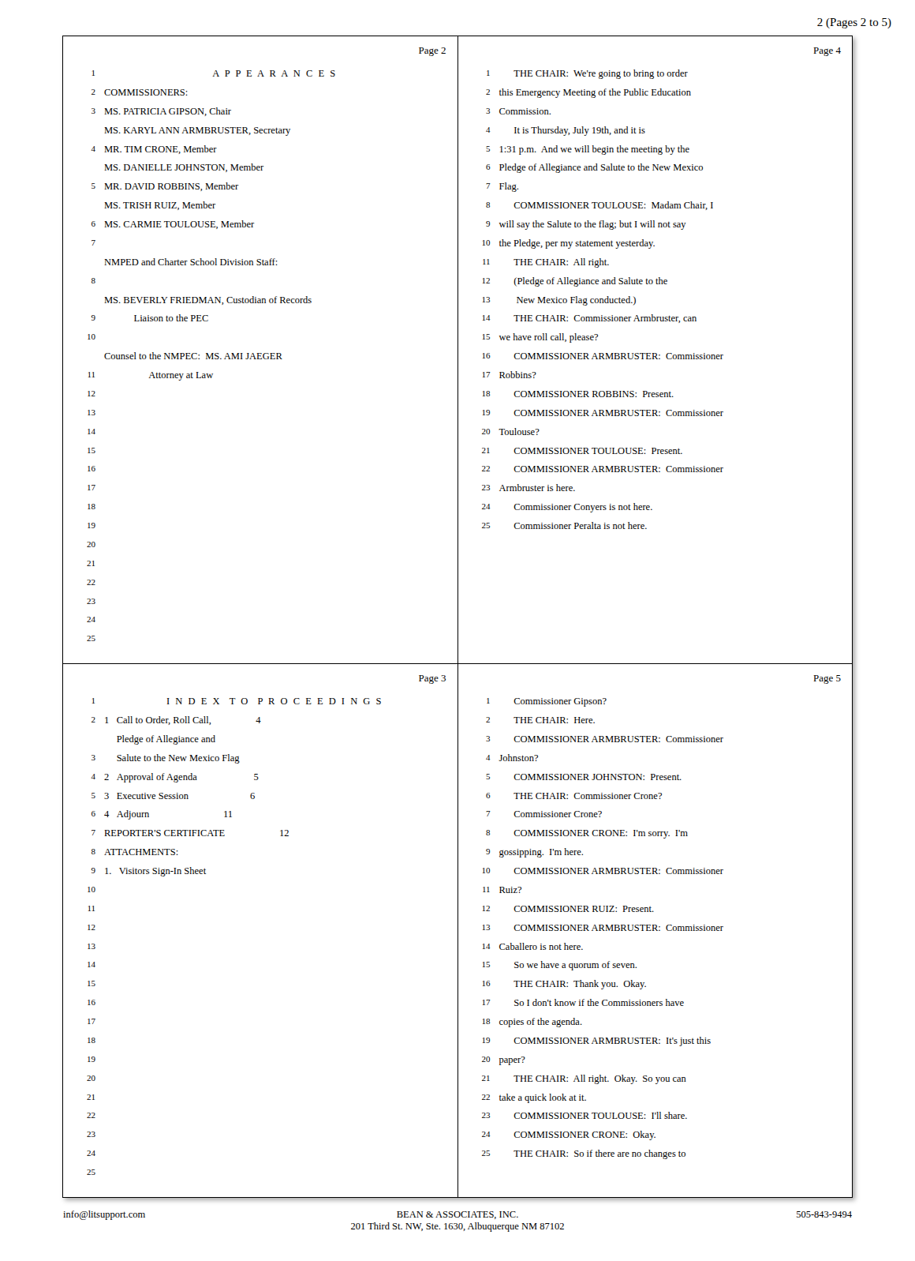2 (Pages 2 to 5)
| Page 2 / 1 / A P P E A R A N C E S / / 2 / COMMISSIONERS: / / 3 / MS. PATRICIA GIPSON, Chair / / / MS. KARYL ANN ARMBRUSTER, Secretary / / 4 / MR. TIM CRONE, Member / / / MS. DANIELLE JOHNSTON, Member / / 5 / MR. DAVID ROBBINS, Member / / / MS. TRISH RUIZ, Member / / 6 / MS. CARMIE TOULOUSE, Member / / 7 / / / / NMPED and Charter School Division Staff: / / 8 / / / / MS. BEVERLY FRIEDMAN, Custodian of Records / / 9 / Liaison to the PEC / / 10 / / / / Counsel to the NMPEC: MS. AMI JAEGER / / 11 / Attorney at Law / / 12 / / / 13 / / / 14 / / / 15 / / / 16 / / / 17 / / / 18 / / / 19 / / / 20 / / / 21 / / / 22 / / / 23 / / / 24 / / / 25 / / | Page 4 / 1 / THE CHAIR: We're going to bring to order / / 2 / this Emergency Meeting of the Public Education / / 3 / Commission. / / 4 / It is Thursday, July 19th, and it is / / 5 / 1:31 p.m. And we will begin the meeting by the / / 6 / Pledge of Allegiance and Salute to the New Mexico / / 7 / Flag. / / 8 / COMMISSIONER TOULOUSE: Madam Chair, I / / 9 / will say the Salute to the flag; but I will not say / / 10 / the Pledge, per my statement yesterday. / / 11 / THE CHAIR: All right. / / 12 / (Pledge of Allegiance and Salute to the / / 13 / New Mexico Flag conducted.) / / 14 / THE CHAIR: Commissioner Armbruster, can / / 15 / we have roll call, please? / / 16 / COMMISSIONER ARMBRUSTER: Commissioner / / 17 / Robbins? / / 18 / COMMISSIONER ROBBINS: Present. / / 19 / COMMISSIONER ARMBRUSTER: Commissioner / / 20 / Toulouse? / / 21 / COMMISSIONER TOULOUSE: Present. / / 22 / COMMISSIONER ARMBRUSTER: Commissioner / / 23 / Armbruster is here. / / 24 / Commissioner Conyers is not here. / / 25 / Commissioner Peralta is not here. / |
| Page 3 / 1 / I N D E X T O P R O C E E D I N G S / / 2 / 1 Call to Order, Roll Call, 4 / / / Pledge of Allegiance and / / 3 / Salute to the New Mexico Flag / / 4 / 2 Approval of Agenda 5 / / 5 / 3 Executive Session 6 / / 6 / 4 Adjourn 11 / / 7 / REPORTER'S CERTIFICATE 12 / / 8 / ATTACHMENTS: / / 9 / 1. Visitors Sign-In Sheet / / 10 / / / 11 / / / 12 / / / 13 / / / 14 / / / 15 / / / 16 / / / 17 / / / 18 / / / 19 / / / 20 / / / 21 / / / 22 / / / 23 / / / 24 / / / 25 / / | Page 5 / 1 / Commissioner Gipson? / / 2 / THE CHAIR: Here. / / 3 / COMMISSIONER ARMBRUSTER: Commissioner / / 4 / Johnston? / / 5 / COMMISSIONER JOHNSTON: Present. / / 6 / THE CHAIR: Commissioner Crone? / / 7 / Commissioner Crone? / / 8 / COMMISSIONER CRONE: I'm sorry. I'm / / 9 / gossipping. I'm here. / / 10 / COMMISSIONER ARMBRUSTER: Commissioner / / 11 / Ruiz? / / 12 / COMMISSIONER RUIZ: Present. / / 13 / COMMISSIONER ARMBRUSTER: Commissioner / / 14 / Caballero is not here. / / 15 / So we have a quorum of seven. / / 16 / THE CHAIR: Thank you. Okay. / / 17 / So I don't know if the Commissioners have / / 18 / copies of the agenda. / / 19 / COMMISSIONER ARMBRUSTER: It's just this / / 20 / paper? / / 21 / THE CHAIR: All right. Okay. So you can / / 22 / take a quick look at it. / / 23 / COMMISSIONER TOULOUSE: I'll share. / / 24 / COMMISSIONER CRONE: Okay. / / 25 / THE CHAIR: So if there are no changes to / |
info@litsupport.com
505-843-9494
BEAN & ASSOCIATES, INC.
201 Third St. NW, Ste. 1630, Albuquerque NM 87102